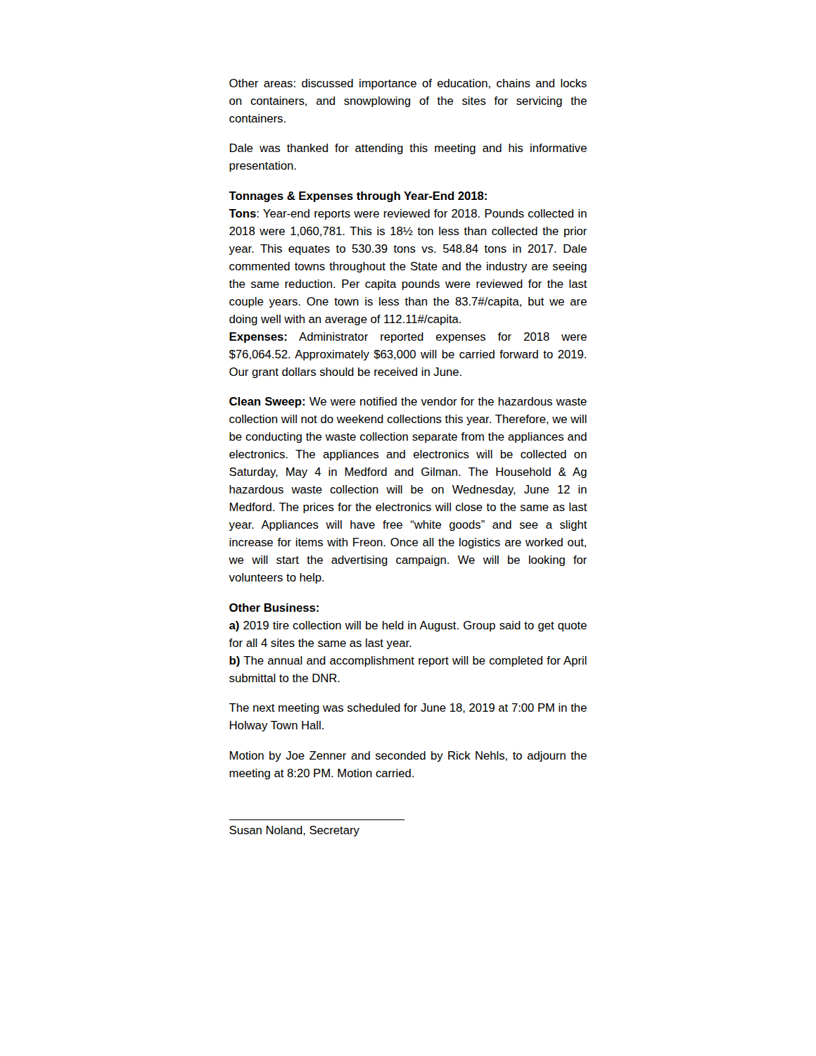Other areas: discussed importance of education, chains and locks on containers, and snowplowing of the sites for servicing the containers.
Dale was thanked for attending this meeting and his informative presentation.
Tonnages & Expenses through Year-End 2018:
Tons: Year-end reports were reviewed for 2018. Pounds collected in 2018 were 1,060,781. This is 18½ ton less than collected the prior year. This equates to 530.39 tons vs. 548.84 tons in 2017. Dale commented towns throughout the State and the industry are seeing the same reduction. Per capita pounds were reviewed for the last couple years. One town is less than the 83.7#/capita, but we are doing well with an average of 112.11#/capita.
Expenses: Administrator reported expenses for 2018 were $76,064.52. Approximately $63,000 will be carried forward to 2019. Our grant dollars should be received in June.
Clean Sweep: We were notified the vendor for the hazardous waste collection will not do weekend collections this year. Therefore, we will be conducting the waste collection separate from the appliances and electronics. The appliances and electronics will be collected on Saturday, May 4 in Medford and Gilman. The Household & Ag hazardous waste collection will be on Wednesday, June 12 in Medford. The prices for the electronics will close to the same as last year. Appliances will have free “white goods” and see a slight increase for items with Freon. Once all the logistics are worked out, we will start the advertising campaign. We will be looking for volunteers to help.
Other Business:
a) 2019 tire collection will be held in August. Group said to get quote for all 4 sites the same as last year.
b) The annual and accomplishment report will be completed for April submittal to the DNR.
The next meeting was scheduled for June 18, 2019 at 7:00 PM in the Holway Town Hall.
Motion by Joe Zenner and seconded by Rick Nehls, to adjourn the meeting at 8:20 PM. Motion carried.
Susan Noland, Secretary